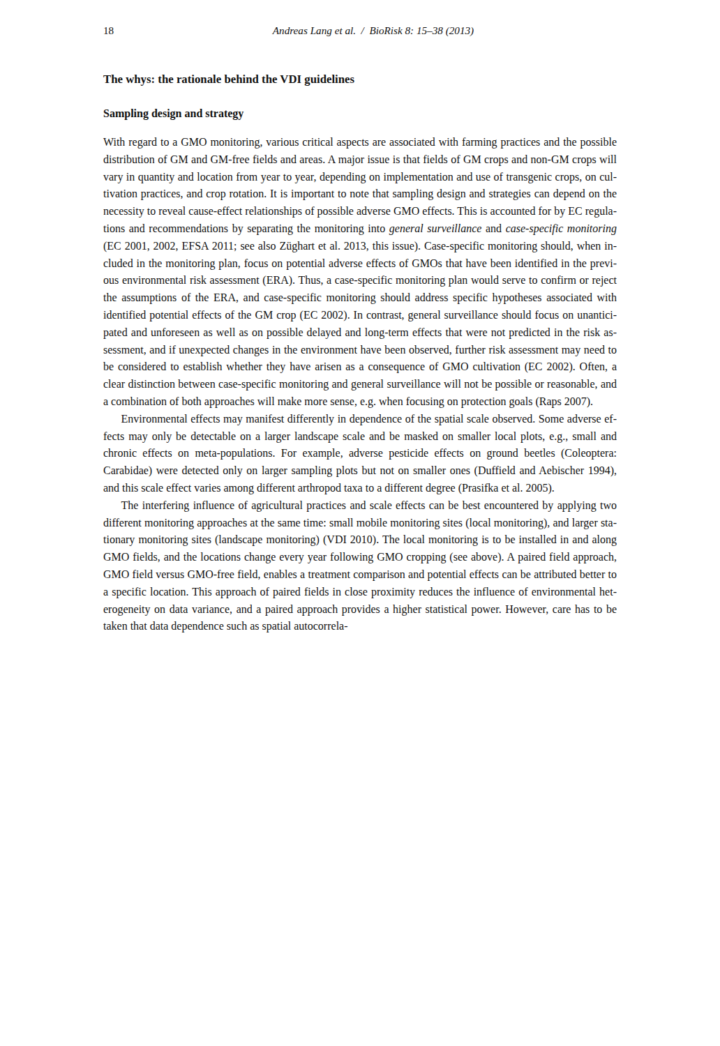18 Andreas Lang et al. / BioRisk 8: 15–38 (2013)
The whys: the rationale behind the VDI guidelines
Sampling design and strategy
With regard to a GMO monitoring, various critical aspects are associated with farming practices and the possible distribution of GM and GM-free fields and areas. A major issue is that fields of GM crops and non-GM crops will vary in quantity and location from year to year, depending on implementation and use of transgenic crops, on cultivation practices, and crop rotation. It is important to note that sampling design and strategies can depend on the necessity to reveal cause-effect relationships of possible adverse GMO effects. This is accounted for by EC regulations and recommendations by separating the monitoring into general surveillance and case-specific monitoring (EC 2001, 2002, EFSA 2011; see also Züghart et al. 2013, this issue). Case-specific monitoring should, when included in the monitoring plan, focus on potential adverse effects of GMOs that have been identified in the previous environmental risk assessment (ERA). Thus, a case-specific monitoring plan would serve to confirm or reject the assumptions of the ERA, and case-specific monitoring should address specific hypotheses associated with identified potential effects of the GM crop (EC 2002). In contrast, general surveillance should focus on unanticipated and unforeseen as well as on possible delayed and long-term effects that were not predicted in the risk assessment, and if unexpected changes in the environment have been observed, further risk assessment may need to be considered to establish whether they have arisen as a consequence of GMO cultivation (EC 2002). Often, a clear distinction between case-specific monitoring and general surveillance will not be possible or reasonable, and a combination of both approaches will make more sense, e.g. when focusing on protection goals (Raps 2007).
Environmental effects may manifest differently in dependence of the spatial scale observed. Some adverse effects may only be detectable on a larger landscape scale and be masked on smaller local plots, e.g., small and chronic effects on meta-populations. For example, adverse pesticide effects on ground beetles (Coleoptera: Carabidae) were detected only on larger sampling plots but not on smaller ones (Duffield and Aebischer 1994), and this scale effect varies among different arthropod taxa to a different degree (Prasifka et al. 2005).
The interfering influence of agricultural practices and scale effects can be best encountered by applying two different monitoring approaches at the same time: small mobile monitoring sites (local monitoring), and larger stationary monitoring sites (landscape monitoring) (VDI 2010). The local monitoring is to be installed in and along GMO fields, and the locations change every year following GMO cropping (see above). A paired field approach, GMO field versus GMO-free field, enables a treatment comparison and potential effects can be attributed better to a specific location. This approach of paired fields in close proximity reduces the influence of environmental heterogeneity on data variance, and a paired approach provides a higher statistical power. However, care has to be taken that data dependence such as spatial autocorrela-